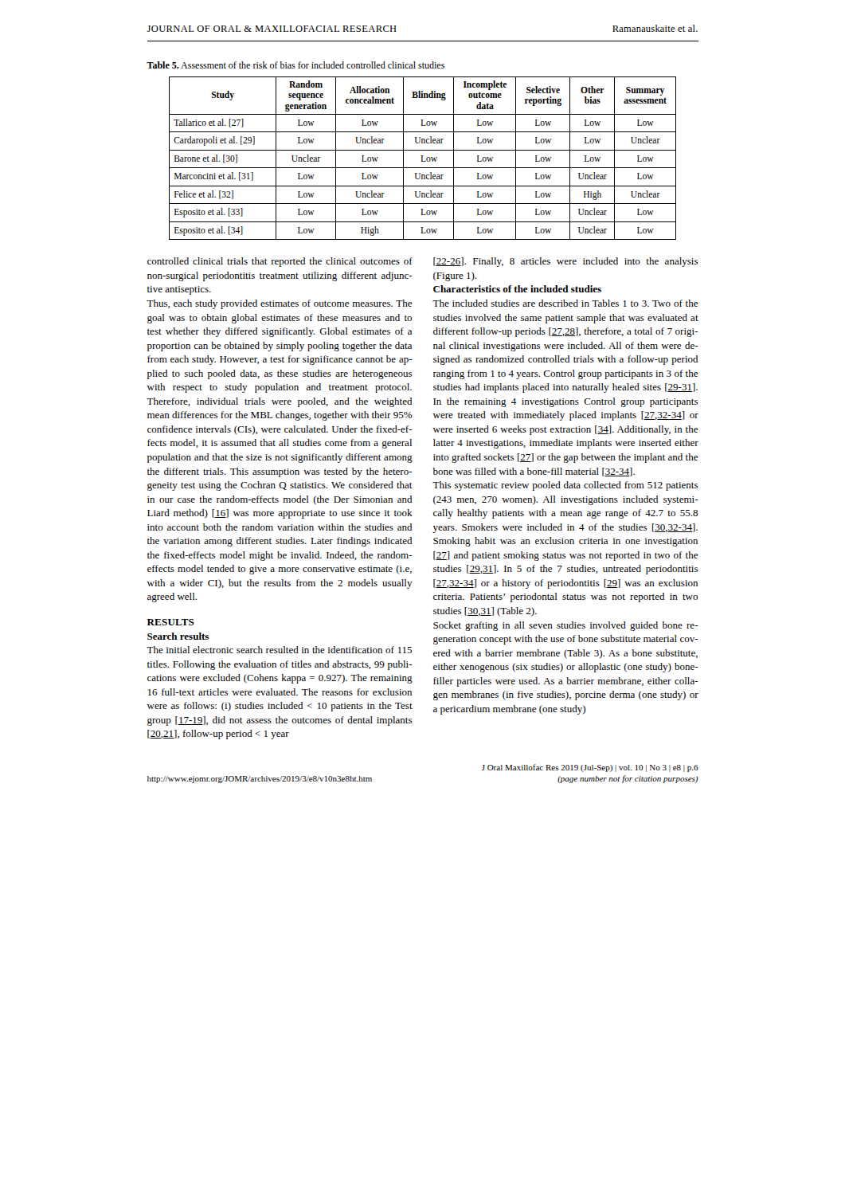Journal of Oral & Maxillofacial Research Ramanauskaite et al.
Table 5. Assessment of the risk of bias for included controlled clinical studies
| Study | Random sequence generation | Allocation concealment | Blinding | Incomplete outcome data | Selective reporting | Other bias | Summary assessment |
| --- | --- | --- | --- | --- | --- | --- | --- |
| Tallarico et al. [27] | Low | Low | Low | Low | Low | Low | Low |
| Cardaropoli et al. [29] | Low | Unclear | Unclear | Low | Low | Low | Unclear |
| Barone et al. [30] | Unclear | Low | Low | Low | Low | Low | Low |
| Marconcini et al. [31] | Low | Low | Unclear | Low | Low | Unclear | Low |
| Felice et al. [32] | Low | Unclear | Unclear | Low | Low | High | Unclear |
| Esposito et al. [33] | Low | Low | Low | Low | Low | Unclear | Low |
| Esposito et al. [34] | Low | High | Low | Low | Low | Unclear | Low |
controlled clinical trials that reported the clinical outcomes of non-surgical periodontitis treatment utilizing different adjunctive antiseptics.
Thus, each study provided estimates of outcome measures. The goal was to obtain global estimates of these measures and to test whether they differed significantly. Global estimates of a proportion can be obtained by simply pooling together the data from each study. However, a test for significance cannot be applied to such pooled data, as these studies are heterogeneous with respect to study population and treatment protocol. Therefore, individual trials were pooled, and the weighted mean differences for the MBL changes, together with their 95% confidence intervals (CIs), were calculated. Under the fixed-effects model, it is assumed that all studies come from a general population and that the size is not significantly different among the different trials. This assumption was tested by the heterogeneity test using the Cochran Q statistics. We considered that in our case the random-effects model (the Der Simonian and Liard method) [16] was more appropriate to use since it took into account both the random variation within the studies and the variation among different studies. Later findings indicated the fixed-effects model might be invalid. Indeed, the random-effects model tended to give a more conservative estimate (i.e, with a wider CI), but the results from the 2 models usually agreed well.
Results
Search results
The initial electronic search resulted in the identification of 115 titles. Following the evaluation of titles and abstracts, 99 publications were excluded (Cohens kappa = 0.927). The remaining 16 full-text articles were evaluated. The reasons for exclusion were as follows: (i) studies included < 10 patients in the Test group [17-19], did not assess the outcomes of dental implants [20,21], follow-up period < 1 year
[22-26]. Finally, 8 articles were included into the analysis (Figure 1).
Characteristics of the included studies
The included studies are described in Tables 1 to 3. Two of the studies involved the same patient sample that was evaluated at different follow-up periods [27,28], therefore, a total of 7 original clinical investigations were included. All of them were designed as randomized controlled trials with a follow-up period ranging from 1 to 4 years. Control group participants in 3 of the studies had implants placed into naturally healed sites [29-31]. In the remaining 4 investigations Control group participants were treated with immediately placed implants [27,32-34] or were inserted 6 weeks post extraction [34]. Additionally, in the latter 4 investigations, immediate implants were inserted either into grafted sockets [27] or the gap between the implant and the bone was filled with a bone-fill material [32-34].
This systematic review pooled data collected from 512 patients (243 men, 270 women). All investigations included systemically healthy patients with a mean age range of 42.7 to 55.8 years. Smokers were included in 4 of the studies [30,32-34]. Smoking habit was an exclusion criteria in one investigation [27] and patient smoking status was not reported in two of the studies [29,31]. In 5 of the 7 studies, untreated periodontitis [27,32-34] or a history of periodontitis [29] was an exclusion criteria. Patients’ periodontal status was not reported in two studies [30,31] (Table 2).
Socket grafting in all seven studies involved guided bone regeneration concept with the use of bone substitute material covered with a barrier membrane (Table 3). As a bone substitute, either xenogenous (six studies) or alloplastic (one study) bone-filler particles were used. As a barrier membrane, either collagen membranes (in five studies), porcine derma (one study) or a pericardium membrane (one study)
http://www.ejomr.org/JOMR/archives/2019/3/e8/v10n3e8ht.htm
J Oral Maxillofac Res 2019 (Jul-Sep) | vol. 10 | No 3 | e8 | p.6
(page number not for citation purposes)